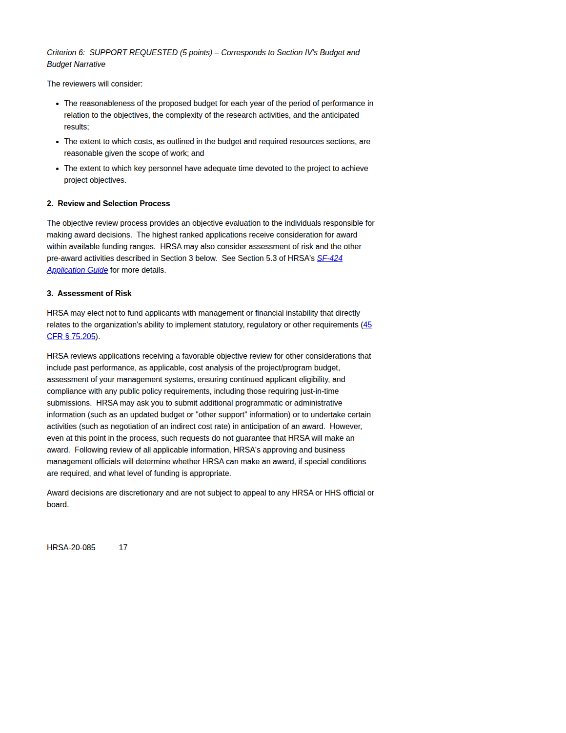Criterion 6: SUPPORT REQUESTED (5 points) – Corresponds to Section IV's Budget and Budget Narrative
The reviewers will consider:
The reasonableness of the proposed budget for each year of the period of performance in relation to the objectives, the complexity of the research activities, and the anticipated results;
The extent to which costs, as outlined in the budget and required resources sections, are reasonable given the scope of work; and
The extent to which key personnel have adequate time devoted to the project to achieve project objectives.
2. Review and Selection Process
The objective review process provides an objective evaluation to the individuals responsible for making award decisions. The highest ranked applications receive consideration for award within available funding ranges. HRSA may also consider assessment of risk and the other pre-award activities described in Section 3 below. See Section 5.3 of HRSA's SF-424 Application Guide for more details.
3. Assessment of Risk
HRSA may elect not to fund applicants with management or financial instability that directly relates to the organization's ability to implement statutory, regulatory or other requirements (45 CFR § 75.205).
HRSA reviews applications receiving a favorable objective review for other considerations that include past performance, as applicable, cost analysis of the project/program budget, assessment of your management systems, ensuring continued applicant eligibility, and compliance with any public policy requirements, including those requiring just-in-time submissions. HRSA may ask you to submit additional programmatic or administrative information (such as an updated budget or "other support" information) or to undertake certain activities (such as negotiation of an indirect cost rate) in anticipation of an award. However, even at this point in the process, such requests do not guarantee that HRSA will make an award. Following review of all applicable information, HRSA's approving and business management officials will determine whether HRSA can make an award, if special conditions are required, and what level of funding is appropriate.
Award decisions are discretionary and are not subject to appeal to any HRSA or HHS official or board.
HRSA-20-085 17